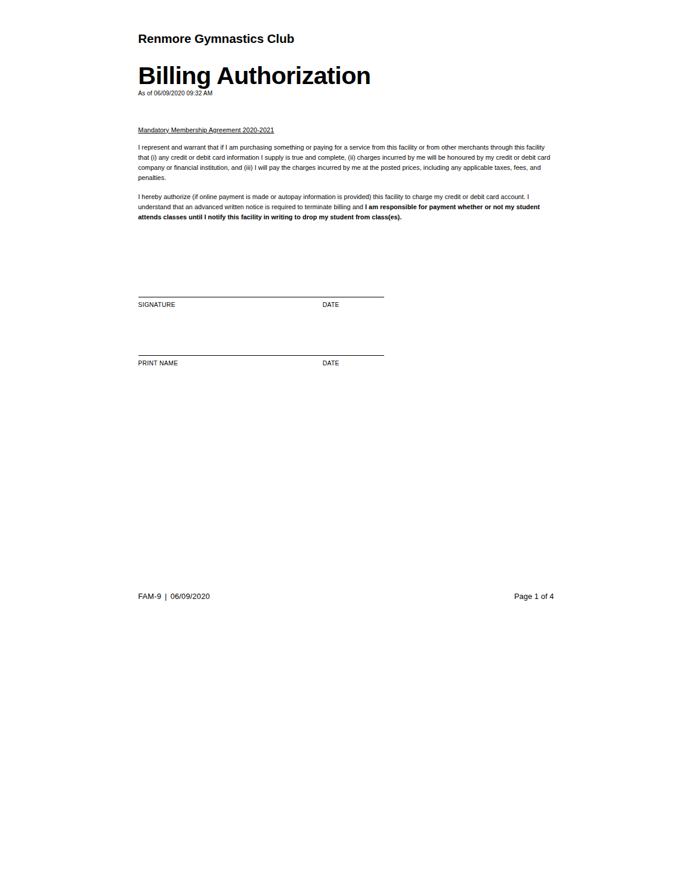Renmore Gymnastics Club
Billing Authorization
As of 06/09/2020 09:32 AM
Mandatory Membership Agreement 2020-2021
I represent and warrant that if I am purchasing something or paying for a service from this facility or from other merchants through this facility that (i) any credit or debit card information I supply is true and complete, (ii) charges incurred by me will be honoured by my credit or debit card company or financial institution, and (iii) I will pay the charges incurred by me at the posted prices, including any applicable taxes, fees, and penalties.
I hereby authorize (if online payment is made or autopay information is provided) this facility to charge my credit or debit card account. I understand that an advanced written notice is required to terminate billing and I am responsible for payment whether or not my student attends classes until I notify this facility in writing to drop my student from class(es).
SIGNATURE DATE
PRINT NAME DATE
FAM-9|06/09/2020
Page 1 of 4